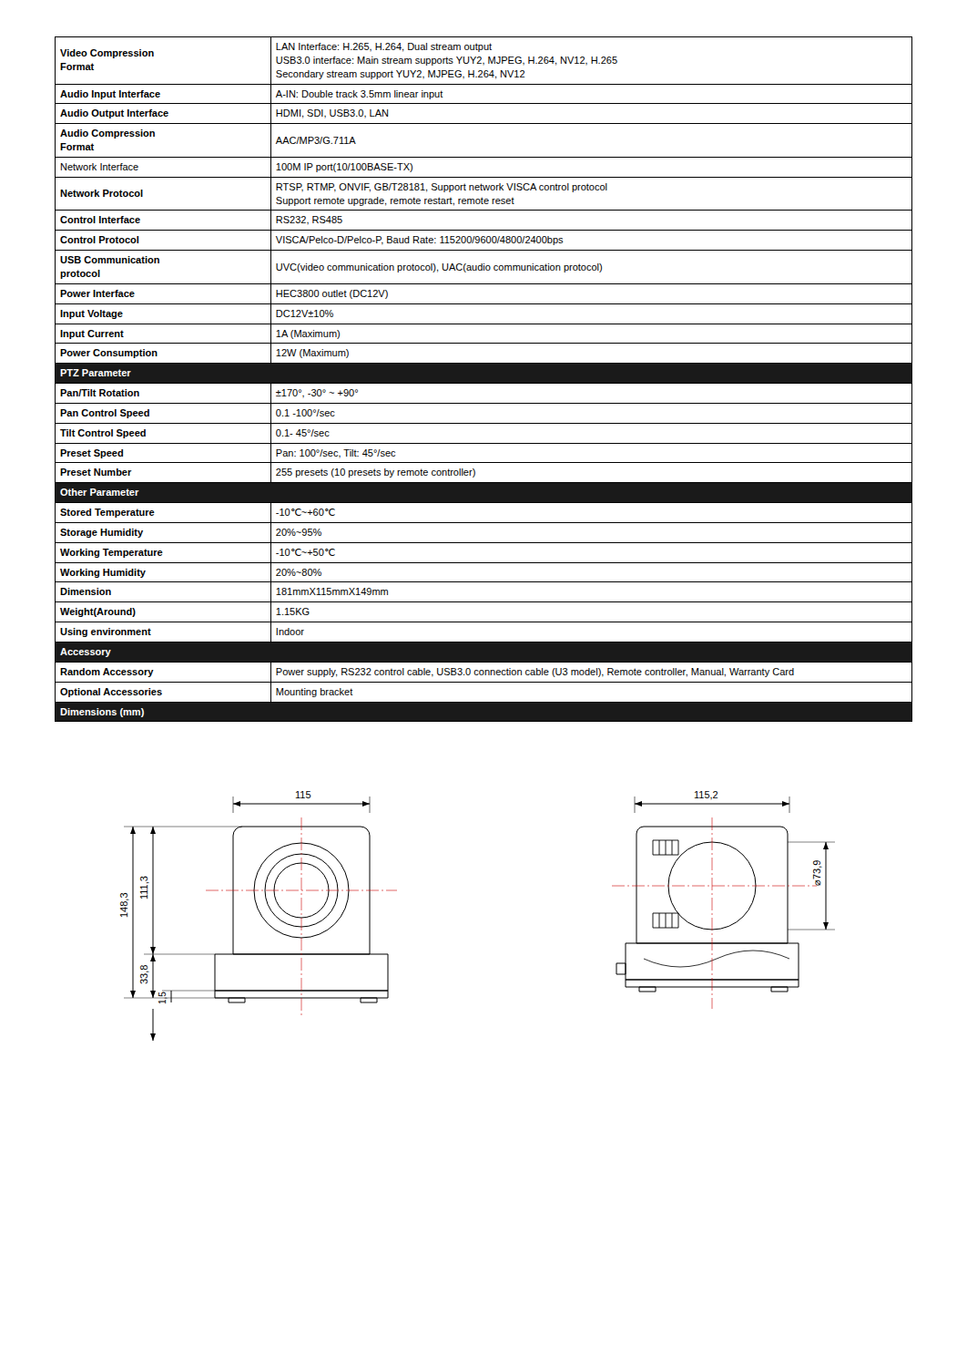| Video Compression Format | LAN Interface: H.265, H.264, Dual stream output USB3.0 interface: Main stream supports YUY2, MJPEG, H.264, NV12, H.265 Secondary stream support YUY2, MJPEG, H.264, NV12 |
| Audio Input Interface | A-IN: Double track 3.5mm linear input |
| Audio Output Interface | HDMI, SDI, USB3.0, LAN |
| Audio Compression Format | AAC/MP3/G.711A |
| Network Interface | 100M IP port(10/100BASE-TX) |
| Network Protocol | RTSP, RTMP, ONVIF, GB/T28181, Support network VISCA control protocol Support remote upgrade, remote restart, remote reset |
| Control Interface | RS232, RS485 |
| Control Protocol | VISCA/Pelco-D/Pelco-P, Baud Rate: 115200/9600/4800/2400bps |
| USB Communication protocol | UVC(video communication protocol), UAC(audio communication protocol) |
| Power Interface | HEC3800 outlet (DC12V) |
| Input Voltage | DC12V±10% |
| Input Current | 1A (Maximum) |
| Power Consumption | 12W (Maximum) |
| PTZ Parameter |
| Pan/Tilt Rotation | ±170°, -30° ~ +90° |
| Pan Control Speed | 0.1 -100°/sec |
| Tilt Control Speed | 0.1- 45°/sec |
| Preset Speed | Pan: 100°/sec, Tilt: 45°/sec |
| Preset Number | 255 presets (10 presets by remote controller) |
| Other Parameter |
| Stored Temperature | -10℃~+60℃ |
| Storage Humidity | 20%~95% |
| Working Temperature | -10℃~+50℃ |
| Working Humidity | 20%~80% |
| Dimension | 181mmX115mmX149mm |
| Weight(Around) | 1.15KG |
| Using environment | Indoor |
| Accessory |
| Random Accessory | Power supply, RS232 control cable, USB3.0 connection cable (U3 model), Remote controller, Manual, Warranty Card |
| Optional Accessories | Mounting bracket |
| Dimensions (mm) |
115 148,3 111,3 33,8 1,5 115,2 ⌀73,9